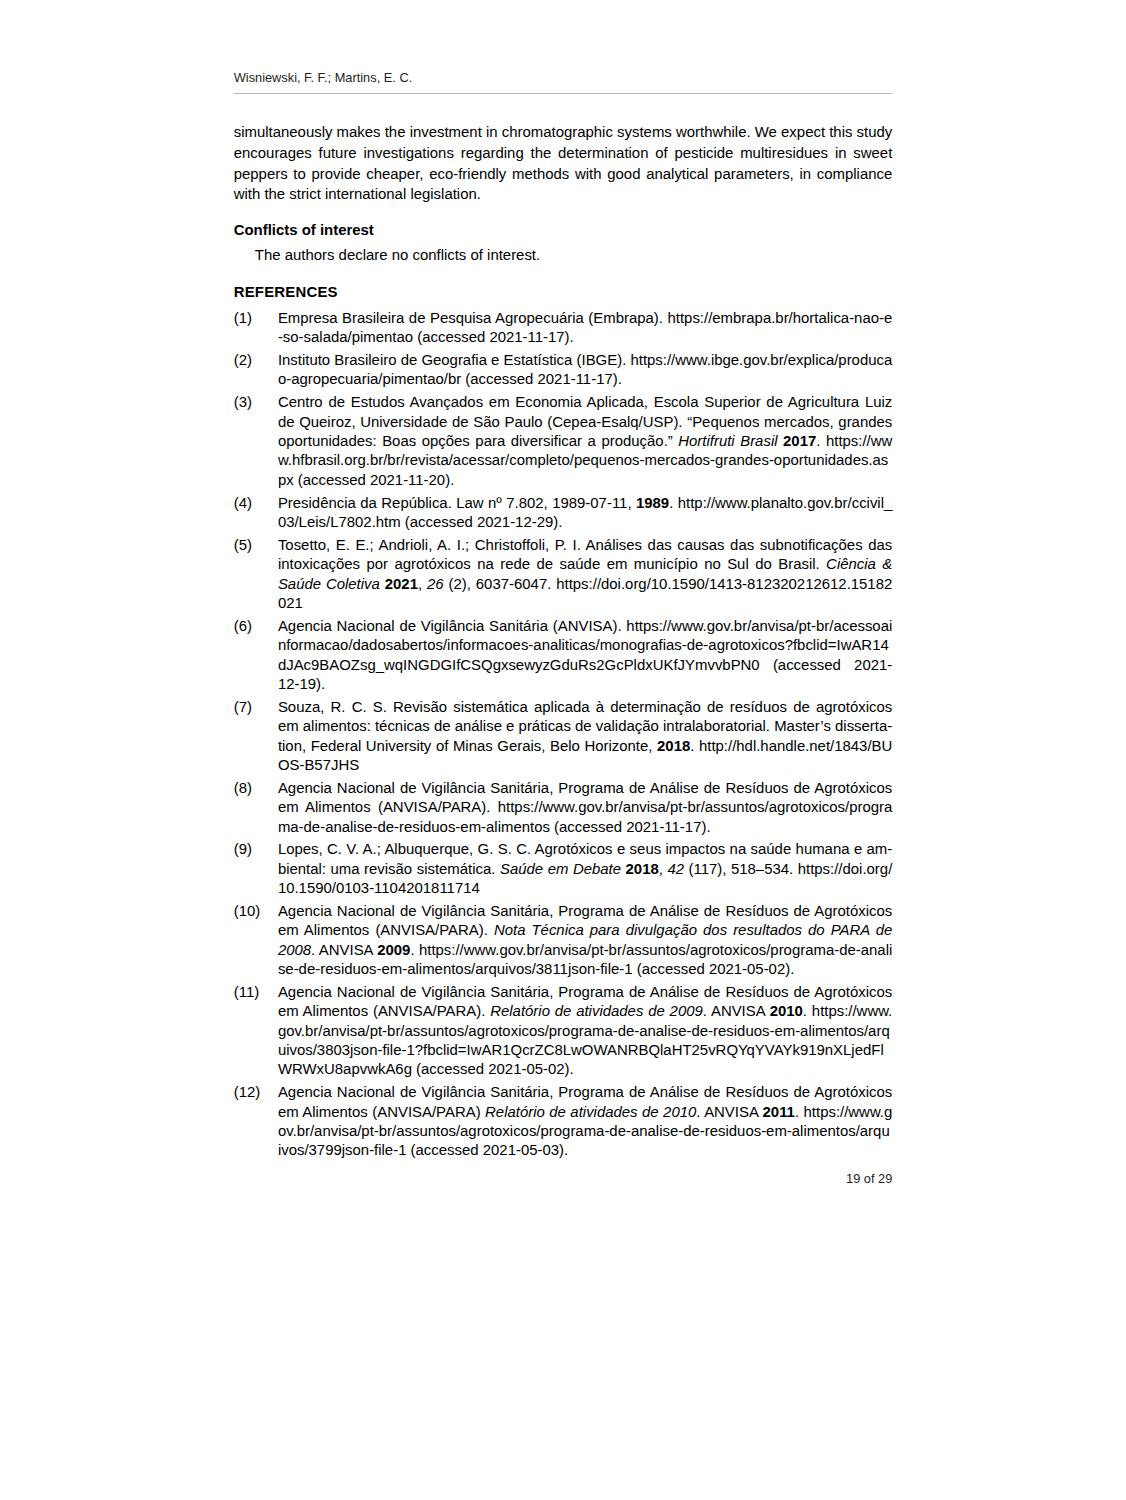Wisniewski, F. F.; Martins, E. C.
simultaneously makes the investment in chromatographic systems worthwhile. We expect this study encourages future investigations regarding the determination of pesticide multiresidues in sweet peppers to provide cheaper, eco-friendly methods with good analytical parameters, in compliance with the strict international legislation.
Conflicts of interest
The authors declare no conflicts of interest.
REFERENCES
Empresa Brasileira de Pesquisa Agropecuária (Embrapa). https://embrapa.br/hortalica-nao-e-so-salada/pimentao (accessed 2021-11-17).
Instituto Brasileiro de Geografia e Estatística (IBGE). https://www.ibge.gov.br/explica/producao-agropecuaria/pimentao/br (accessed 2021-11-17).
Centro de Estudos Avançados em Economia Aplicada, Escola Superior de Agricultura Luiz de Queiroz, Universidade de São Paulo (Cepea-Esalq/USP). “Pequenos mercados, grandes oportunidades: Boas opções para diversificar a produção.” Hortifruti Brasil 2017. https://www.hfbrasil.org.br/br/revista/acessar/completo/pequenos-mercados-grandes-oportunidades.aspx (accessed 2021-11-20).
Presidência da República. Law nº 7.802, 1989-07-11, 1989. http://www.planalto.gov.br/ccivil_03/Leis/L7802.htm (accessed 2021-12-29).
Tosetto, E. E.; Andrioli, A. I.; Christoffoli, P. I. Análises das causas das subnotificações das intoxicações por agrotóxicos na rede de saúde em município no Sul do Brasil. Ciência & Saúde Coletiva 2021, 26 (2), 6037-6047. https://doi.org/10.1590/1413-812320212612.15182021
Agencia Nacional de Vigilância Sanitária (ANVISA). https://www.gov.br/anvisa/pt-br/acessoainformacao/dadosabertos/informacoes-analiticas/monografias-de-agrotoxicos?fbclid=IwAR14dJAc9BAOZsg_wqINGDGIfCSQgxsewyzGduRs2GcPldxUKfJYmvvbPN0 (accessed 2021-12-19).
Souza, R. C. S. Revisão sistemática aplicada à determinação de resíduos de agrotóxicos em alimentos: técnicas de análise e práticas de validação intralaboratorial. Master’s dissertation, Federal University of Minas Gerais, Belo Horizonte, 2018. http://hdl.handle.net/1843/BUOS-B57JHS
Agencia Nacional de Vigilância Sanitária, Programa de Análise de Resíduos de Agrotóxicos em Alimentos (ANVISA/PARA). https://www.gov.br/anvisa/pt-br/assuntos/agrotoxicos/programa-de-analise-de-residuos-em-alimentos (accessed 2021-11-17).
Lopes, C. V. A.; Albuquerque, G. S. C. Agrotóxicos e seus impactos na saúde humana e ambiental: uma revisão sistemática. Saúde em Debate 2018, 42 (117), 518–534. https://doi.org/10.1590/0103-1104201811714
Agencia Nacional de Vigilância Sanitária, Programa de Análise de Resíduos de Agrotóxicos em Alimentos (ANVISA/PARA). Nota Técnica para divulgação dos resultados do PARA de 2008. ANVISA 2009. https://www.gov.br/anvisa/pt-br/assuntos/agrotoxicos/programa-de-analise-de-residuos-em-alimentos/arquivos/3811json-file-1 (accessed 2021-05-02).
Agencia Nacional de Vigilância Sanitária, Programa de Análise de Resíduos de Agrotóxicos em Alimentos (ANVISA/PARA). Relatório de atividades de 2009. ANVISA 2010. https://www.gov.br/anvisa/pt-br/assuntos/agrotoxicos/programa-de-analise-de-residuos-em-alimentos/arquivos/3803json-file-1?fbclid=IwAR1QcrZC8LwOWANRBQlaHT25vRQYqYVAYk919nXLjedFlWRWxU8apvwkA6g (accessed 2021-05-02).
Agencia Nacional de Vigilância Sanitária, Programa de Análise de Resíduos de Agrotóxicos em Alimentos (ANVISA/PARA) Relatório de atividades de 2010. ANVISA 2011. https://www.gov.br/anvisa/pt-br/assuntos/agrotoxicos/programa-de-analise-de-residuos-em-alimentos/arquivos/3799json-file-1 (accessed 2021-05-03).
19 of 29